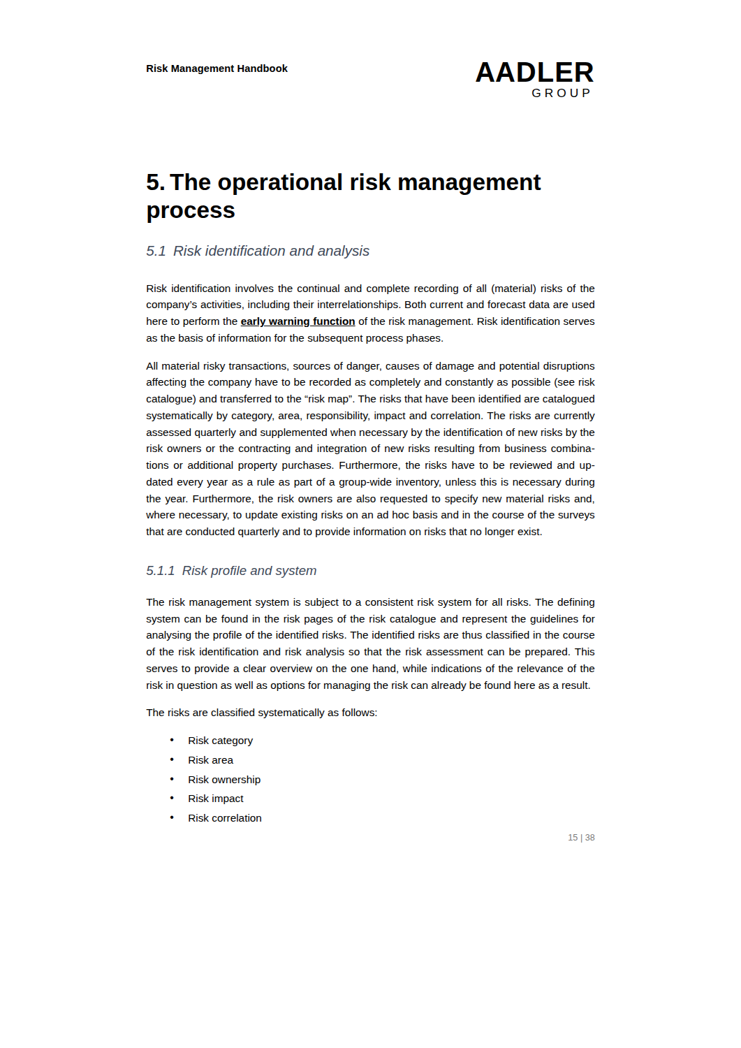Risk Management Handbook
AADLER GROUP
5. The operational risk management process
5.1 Risk identification and analysis
Risk identification involves the continual and complete recording of all (material) risks of the company’s activities, including their interrelationships. Both current and forecast data are used here to perform the early warning function of the risk management. Risk identification serves as the basis of information for the subsequent process phases.
All material risky transactions, sources of danger, causes of damage and potential disruptions affecting the company have to be recorded as completely and constantly as possible (see risk catalogue) and transferred to the “risk map”. The risks that have been identified are catalogued systematically by category, area, responsibility, impact and correlation. The risks are currently assessed quarterly and supplemented when necessary by the identification of new risks by the risk owners or the contracting and integration of new risks resulting from business combinations or additional property purchases. Furthermore, the risks have to be reviewed and updated every year as a rule as part of a group-wide inventory, unless this is necessary during the year. Furthermore, the risk owners are also requested to specify new material risks and, where necessary, to update existing risks on an ad hoc basis and in the course of the surveys that are conducted quarterly and to provide information on risks that no longer exist.
5.1.1 Risk profile and system
The risk management system is subject to a consistent risk system for all risks. The defining system can be found in the risk pages of the risk catalogue and represent the guidelines for analysing the profile of the identified risks. The identified risks are thus classified in the course of the risk identification and risk analysis so that the risk assessment can be prepared. This serves to provide a clear overview on the one hand, while indications of the relevance of the risk in question as well as options for managing the risk can already be found here as a result.
The risks are classified systematically as follows:
Risk category
Risk area
Risk ownership
Risk impact
Risk correlation
15 | 38